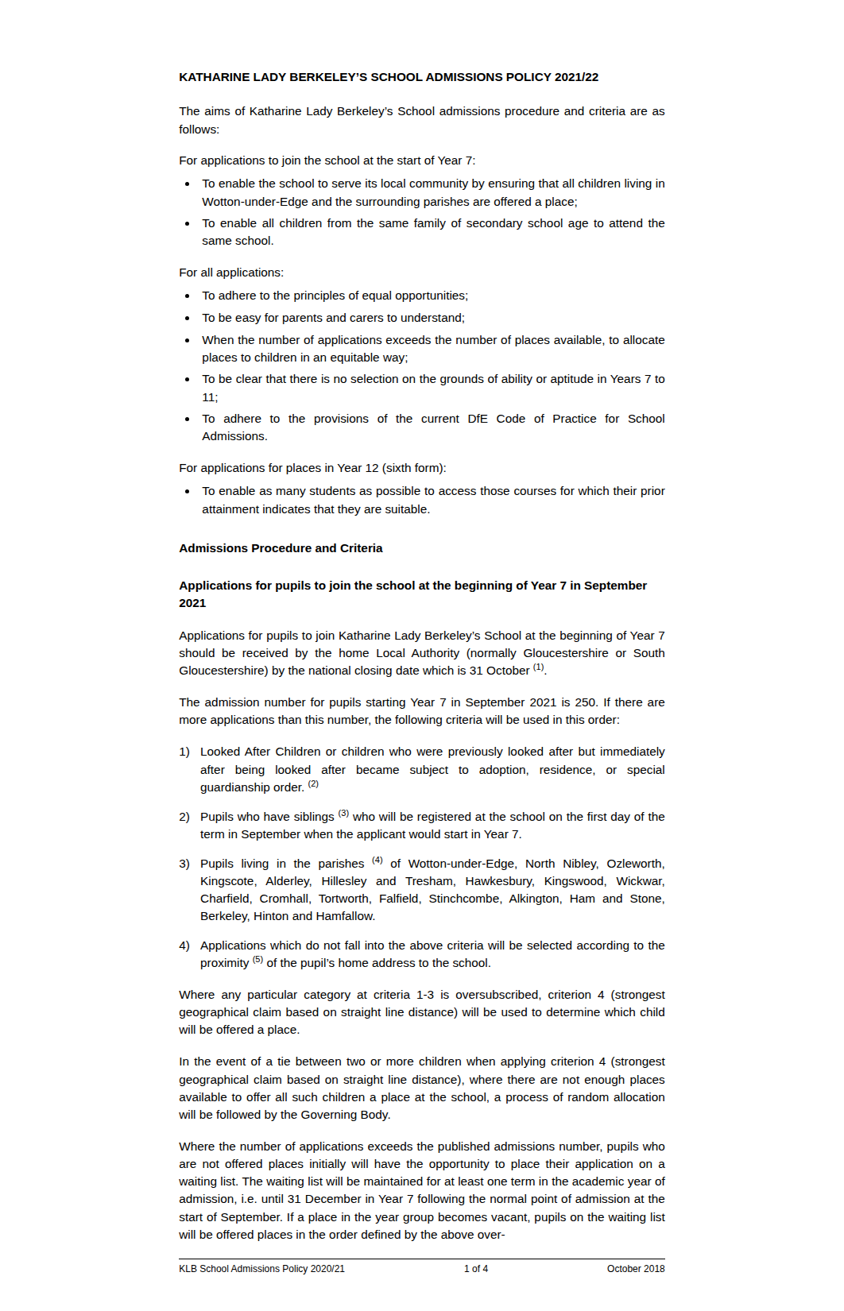KATHARINE LADY BERKELEY’S SCHOOL ADMISSIONS POLICY 2021/22
The aims of Katharine Lady Berkeley’s School admissions procedure and criteria are as follows:
For applications to join the school at the start of Year 7:
To enable the school to serve its local community by ensuring that all children living in Wotton-under-Edge and the surrounding parishes are offered a place;
To enable all children from the same family of secondary school age to attend the same school.
For all applications:
To adhere to the principles of equal opportunities;
To be easy for parents and carers to understand;
When the number of applications exceeds the number of places available, to allocate places to children in an equitable way;
To be clear that there is no selection on the grounds of ability or aptitude in Years 7 to 11;
To adhere to the provisions of the current DfE Code of Practice for School Admissions.
For applications for places in Year 12 (sixth form):
To enable as many students as possible to access those courses for which their prior attainment indicates that they are suitable.
Admissions Procedure and Criteria
Applications for pupils to join the school at the beginning of Year 7 in September 2021
Applications for pupils to join Katharine Lady Berkeley’s School at the beginning of Year 7 should be received by the home Local Authority (normally Gloucestershire or South Gloucestershire) by the national closing date which is 31 October (1).
The admission number for pupils starting Year 7 in September 2021 is 250. If there are more applications than this number, the following criteria will be used in this order:
Looked After Children or children who were previously looked after but immediately after being looked after became subject to adoption, residence, or special guardianship order. (2)
Pupils who have siblings (3) who will be registered at the school on the first day of the term in September when the applicant would start in Year 7.
Pupils living in the parishes (4) of Wotton-under-Edge, North Nibley, Ozleworth, Kingscote, Alderley, Hillesley and Tresham, Hawkesbury, Kingswood, Wickwar, Charfield, Cromhall, Tortworth, Falfield, Stinchcombe, Alkington, Ham and Stone, Berkeley, Hinton and Hamfallow.
Applications which do not fall into the above criteria will be selected according to the proximity (5) of the pupil’s home address to the school.
Where any particular category at criteria 1-3 is oversubscribed, criterion 4 (strongest geographical claim based on straight line distance) will be used to determine which child will be offered a place.
In the event of a tie between two or more children when applying criterion 4 (strongest geographical claim based on straight line distance), where there are not enough places available to offer all such children a place at the school, a process of random allocation will be followed by the Governing Body.
Where the number of applications exceeds the published admissions number, pupils who are not offered places initially will have the opportunity to place their application on a waiting list. The waiting list will be maintained for at least one term in the academic year of admission, i.e. until 31 December in Year 7 following the normal point of admission at the start of September. If a place in the year group becomes vacant, pupils on the waiting list will be offered places in the order defined by the above over-
KLB School Admissions Policy 2020/21
1 of 4
October 2018